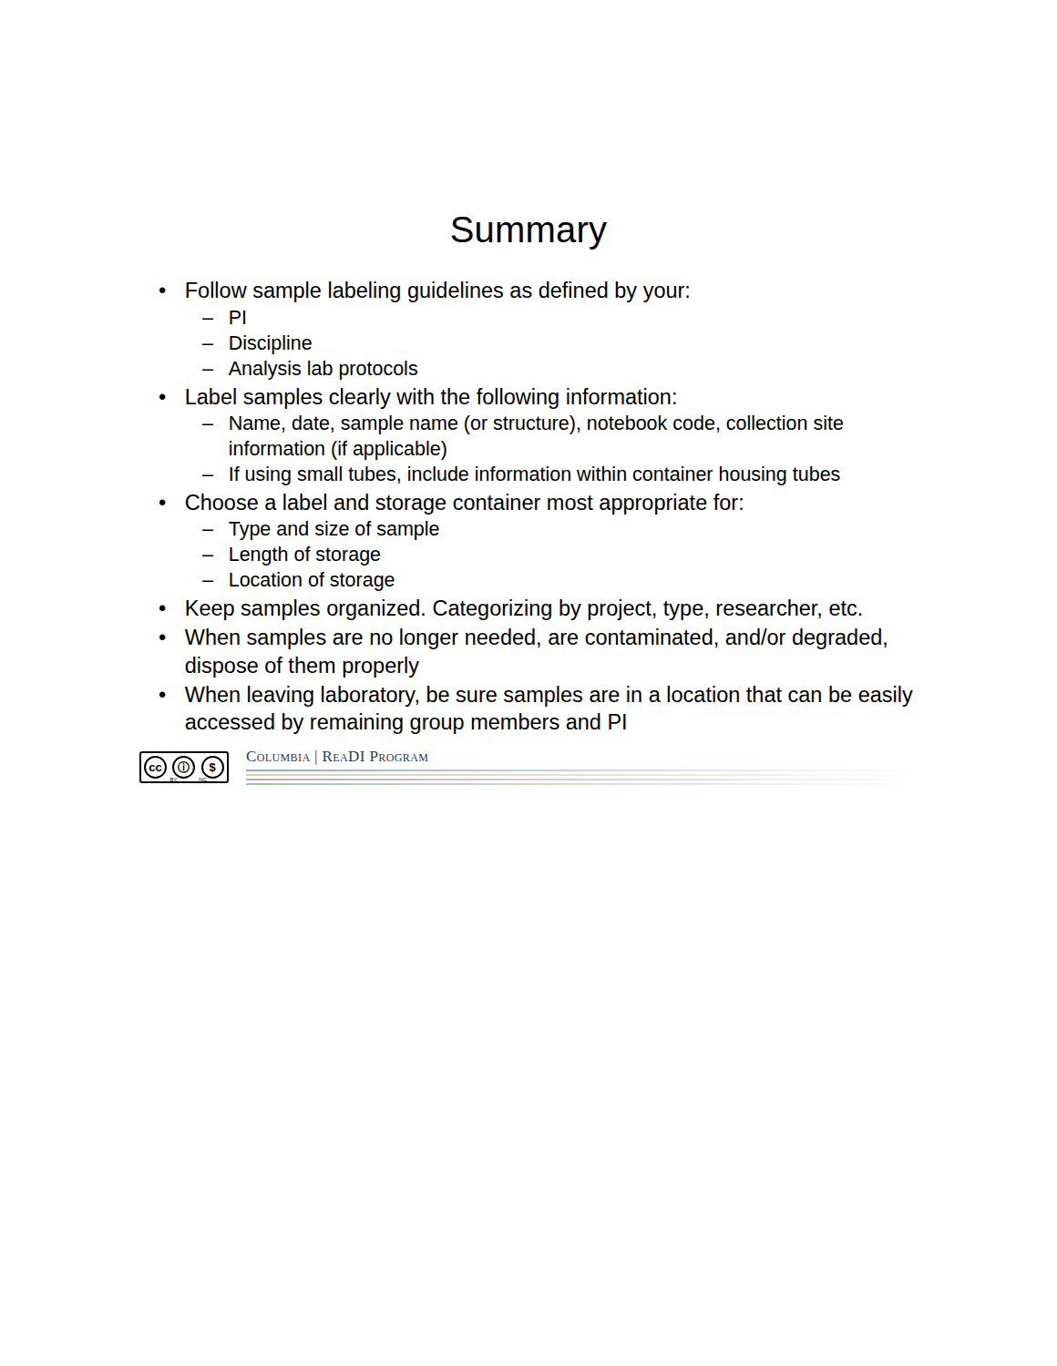Summary
•Follow sample labeling guidelines as defined by your:
–PI
–Discipline
–Analysis lab protocols
•Label samples clearly with the following information:
–Name, date, sample name (or structure), notebook code, collection site information (if applicable)
–If using small tubes, include information within container housing tubes
•Choose a label and storage container most appropriate for:
–Type and size of sample
–Length of storage
–Location of storage
•Keep samples organized. Categorizing by project, type, researcher, etc.
•When samples are no longer needed, are contaminated, and/or degraded, dispose of them properly
•When leaving laboratory, be sure samples are in a location that can be easily accessed by remaining group members and PI
cc
ⓘ
$
BY NC
Columbia | ReaDI Program